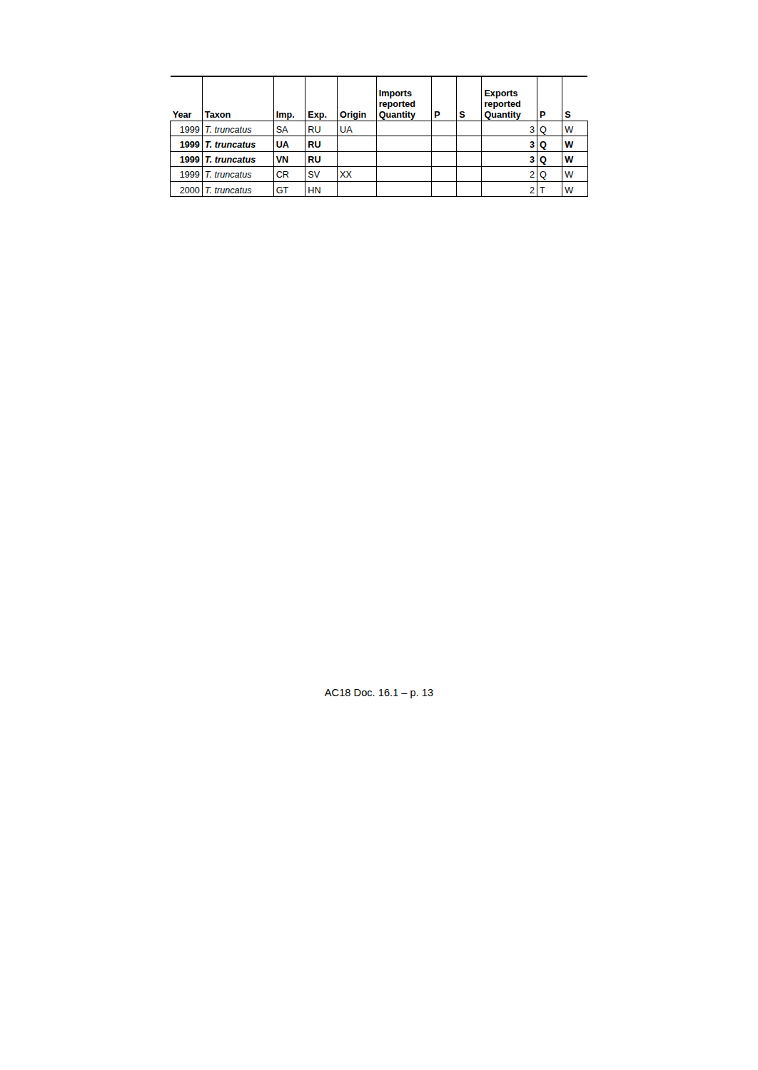| Year | Taxon | Imp. | Exp. | Origin | Imports reported Quantity | P | S | Exports reported Quantity | P | S |
| --- | --- | --- | --- | --- | --- | --- | --- | --- | --- | --- |
| 1999 | T. truncatus | SA | RU | UA | | | | 3 | Q | W |
| 1999 | T. truncatus | UA | RU | | | | | 3 | Q | W |
| 1999 | T. truncatus | VN | RU | | | | | 3 | Q | W |
| 1999 | T. truncatus | CR | SV | XX | | | | 2 | Q | W |
| 2000 | T. truncatus | GT | HN | | | | | 2 | T | W |
AC18 Doc. 16.1 – p. 13